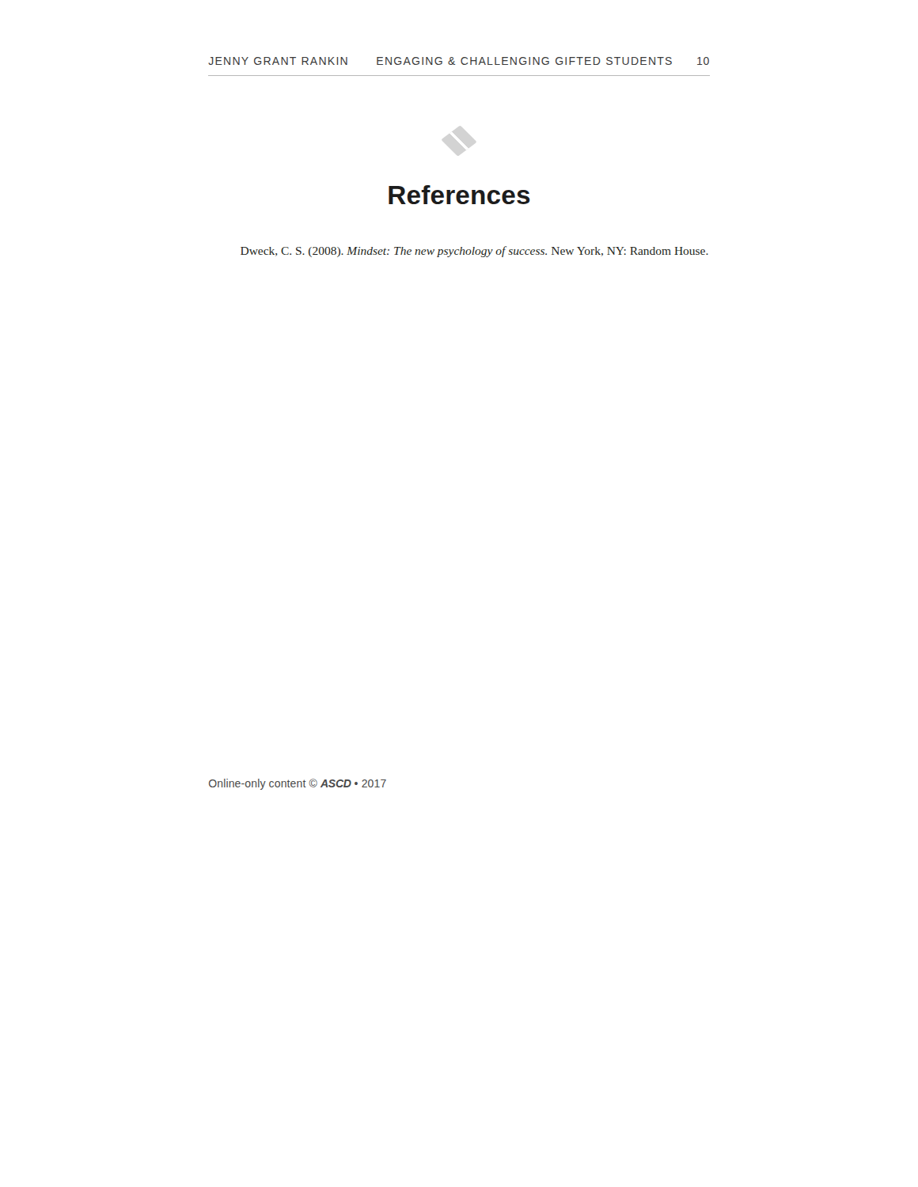Jenny Grant Rankin Engaging & Challenging Gifted Students 10
References
Dweck, C. S. (2008). Mindset: The new psychology of success. New York, NY: Random House.
Online-only content © ASCD • 2017